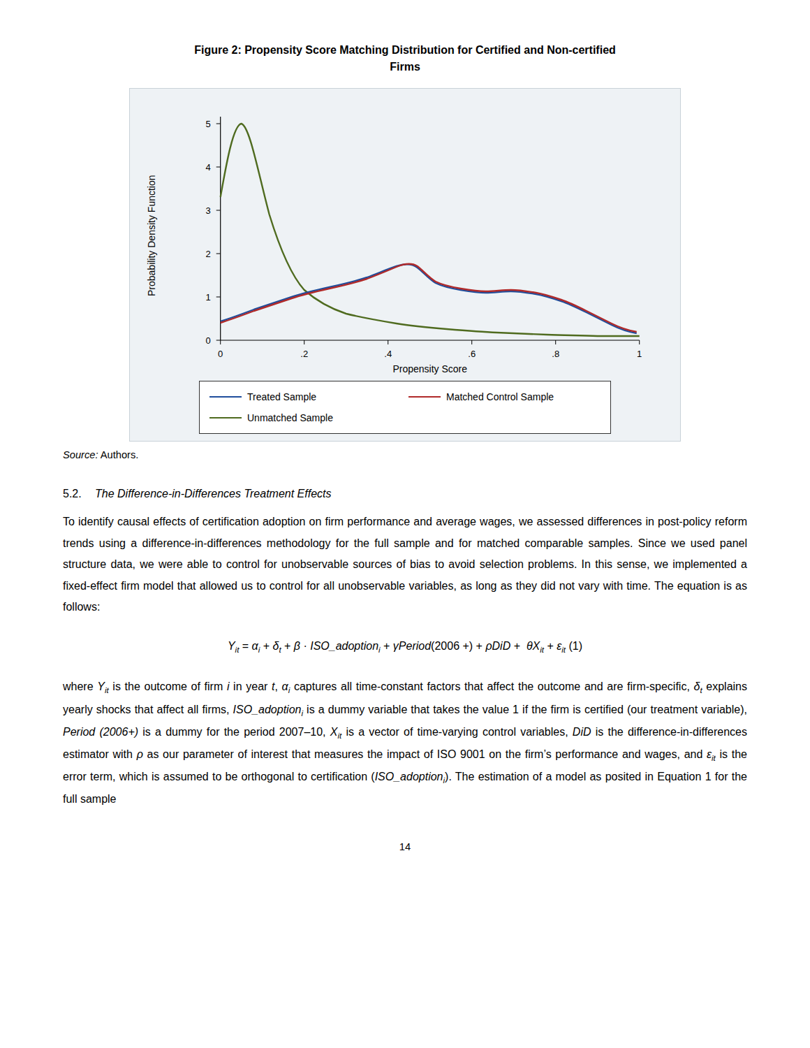Figure 2: Propensity Score Matching Distribution for Certified and Non-certified
Firms
Probability Density Function
0 1 2 3 4 5 0 .2 .4 .6 .8 1 Propensity Score
Treated Sample
Matched Control Sample
Unmatched Sample
Source: Authors.
5.2. The Difference-in-Differences Treatment Effects
To identify causal effects of certification adoption on firm performance and average wages, we assessed differences in post-policy reform trends using a difference-in-differences methodology for the full sample and for matched comparable samples. Since we used panel structure data, we were able to control for unobservable sources of bias to avoid selection problems. In this sense, we implemented a fixed-effect firm model that allowed us to control for all unobservable variables, as long as they did not vary with time. The equation is as follows:
Yit = αi + δt + β · ISO_adoptioni + γPeriod(2006 +) + ρDiD + θXit + εit (1)
where Yit is the outcome of firm i in year t, αi captures all time-constant factors that affect the outcome and are firm-specific, δt explains yearly shocks that affect all firms, ISO_adoptioni is a dummy variable that takes the value 1 if the firm is certified (our treatment variable), Period (2006+) is a dummy for the period 2007–10, Xit is a vector of time-varying control variables, DiD is the difference-in-differences estimator with ρ as our parameter of interest that measures the impact of ISO 9001 on the firm’s performance and wages, and εit is the error term, which is assumed to be orthogonal to certification (ISO_adoptioni). The estimation of a model as posited in Equation 1 for the full sample
14